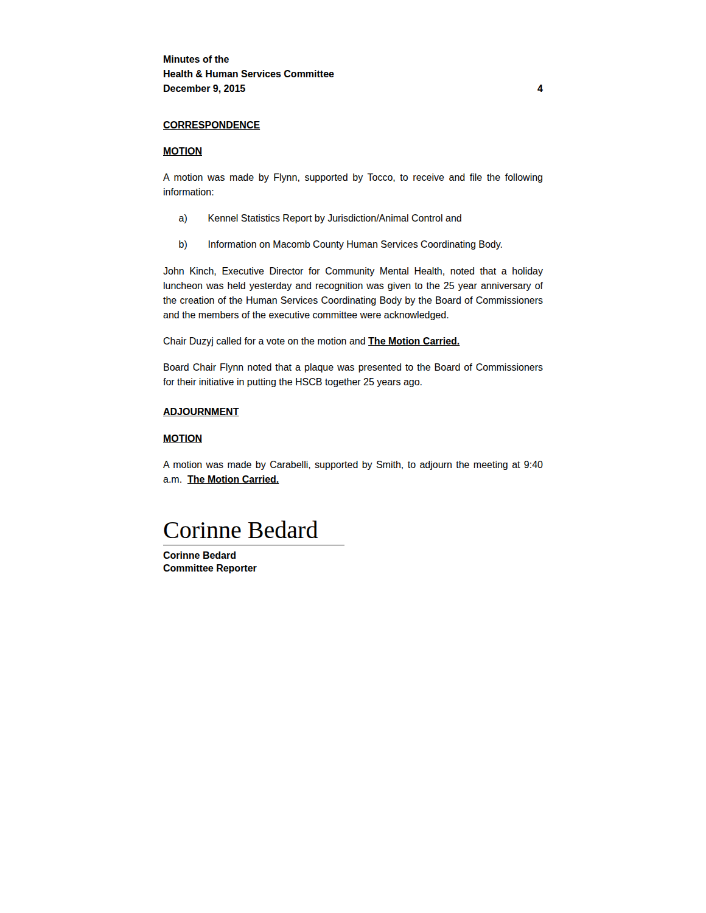Minutes of the Health & Human Services Committee December 9, 2015 4
CORRESPONDENCE
MOTION
A motion was made by Flynn, supported by Tocco, to receive and file the following information:
a) Kennel Statistics Report by Jurisdiction/Animal Control and
b) Information on Macomb County Human Services Coordinating Body.
John Kinch, Executive Director for Community Mental Health, noted that a holiday luncheon was held yesterday and recognition was given to the 25 year anniversary of the creation of the Human Services Coordinating Body by the Board of Commissioners and the members of the executive committee were acknowledged.
Chair Duzyj called for a vote on the motion and The Motion Carried.
Board Chair Flynn noted that a plaque was presented to the Board of Commissioners for their initiative in putting the HSCB together 25 years ago.
ADJOURNMENT
MOTION
A motion was made by Carabelli, supported by Smith, to adjourn the meeting at 9:40 a.m. The Motion Carried.
Corinne Bedard
Corinne Bedard
Committee Reporter